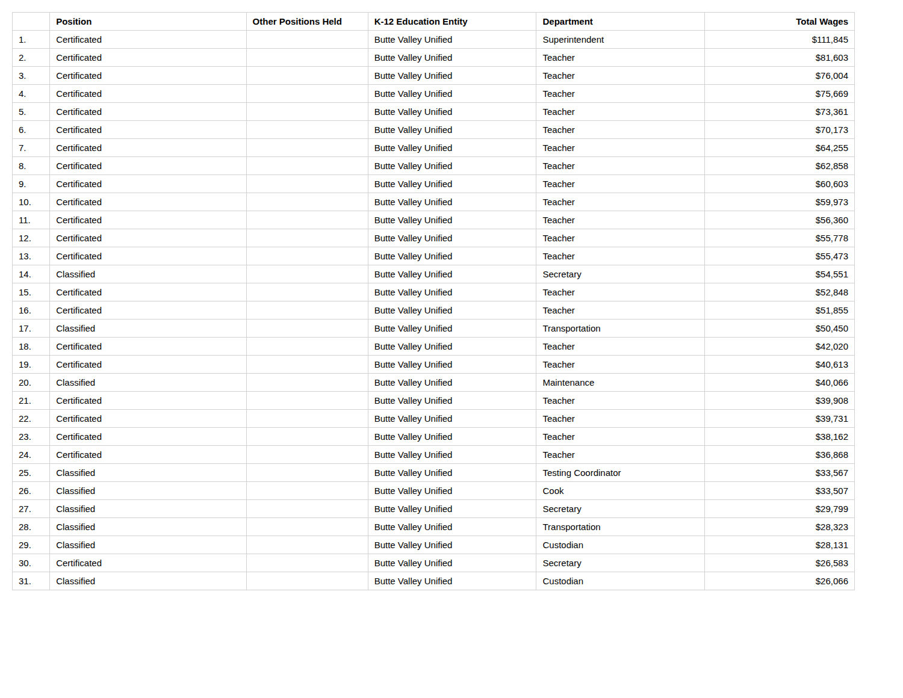| | Position | Other Positions Held | K-12 Education Entity | Department | Total Wages |
| --- | --- | --- | --- | --- | --- |
| 1. | Certificated | | Butte Valley Unified | Superintendent | $111,845 |
| 2. | Certificated | | Butte Valley Unified | Teacher | $81,603 |
| 3. | Certificated | | Butte Valley Unified | Teacher | $76,004 |
| 4. | Certificated | | Butte Valley Unified | Teacher | $75,669 |
| 5. | Certificated | | Butte Valley Unified | Teacher | $73,361 |
| 6. | Certificated | | Butte Valley Unified | Teacher | $70,173 |
| 7. | Certificated | | Butte Valley Unified | Teacher | $64,255 |
| 8. | Certificated | | Butte Valley Unified | Teacher | $62,858 |
| 9. | Certificated | | Butte Valley Unified | Teacher | $60,603 |
| 10. | Certificated | | Butte Valley Unified | Teacher | $59,973 |
| 11. | Certificated | | Butte Valley Unified | Teacher | $56,360 |
| 12. | Certificated | | Butte Valley Unified | Teacher | $55,778 |
| 13. | Certificated | | Butte Valley Unified | Teacher | $55,473 |
| 14. | Classified | | Butte Valley Unified | Secretary | $54,551 |
| 15. | Certificated | | Butte Valley Unified | Teacher | $52,848 |
| 16. | Certificated | | Butte Valley Unified | Teacher | $51,855 |
| 17. | Classified | | Butte Valley Unified | Transportation | $50,450 |
| 18. | Certificated | | Butte Valley Unified | Teacher | $42,020 |
| 19. | Certificated | | Butte Valley Unified | Teacher | $40,613 |
| 20. | Classified | | Butte Valley Unified | Maintenance | $40,066 |
| 21. | Certificated | | Butte Valley Unified | Teacher | $39,908 |
| 22. | Certificated | | Butte Valley Unified | Teacher | $39,731 |
| 23. | Certificated | | Butte Valley Unified | Teacher | $38,162 |
| 24. | Certificated | | Butte Valley Unified | Teacher | $36,868 |
| 25. | Classified | | Butte Valley Unified | Testing Coordinator | $33,567 |
| 26. | Classified | | Butte Valley Unified | Cook | $33,507 |
| 27. | Classified | | Butte Valley Unified | Secretary | $29,799 |
| 28. | Classified | | Butte Valley Unified | Transportation | $28,323 |
| 29. | Classified | | Butte Valley Unified | Custodian | $28,131 |
| 30. | Certificated | | Butte Valley Unified | Secretary | $26,583 |
| 31. | Classified | | Butte Valley Unified | Custodian | $26,066 |